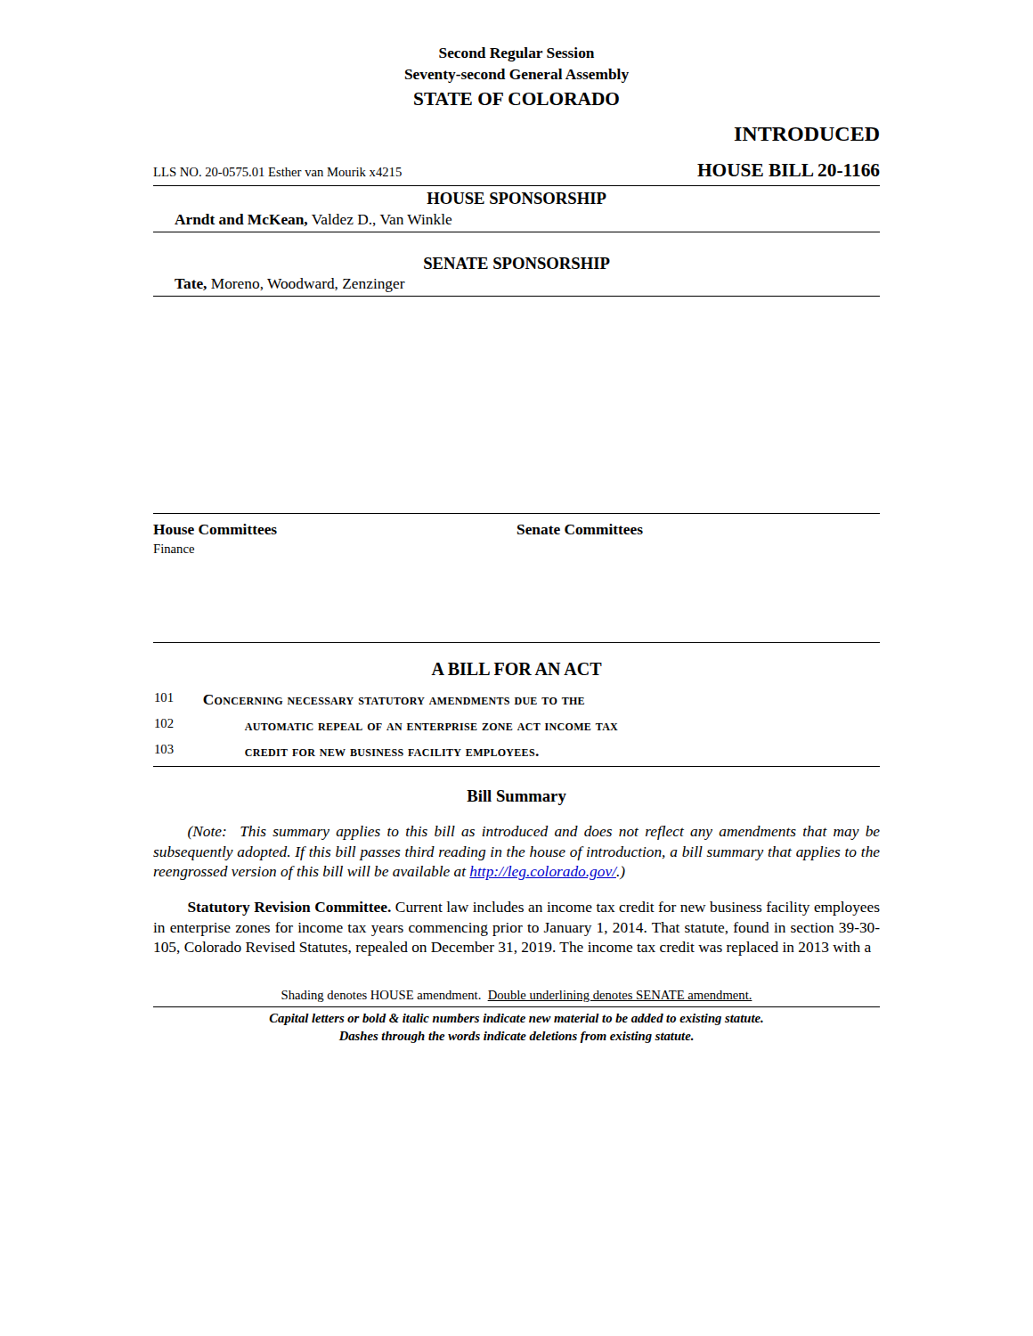Second Regular Session
Seventy-second General Assembly
STATE OF COLORADO
INTRODUCED
LLS NO. 20-0575.01 Esther van Mourik x4215
HOUSE BILL 20-1166
HOUSE SPONSORSHIP
Arndt and McKean, Valdez D., Van Winkle
SENATE SPONSORSHIP
Tate, Moreno, Woodward, Zenzinger
House Committees
Finance
Senate Committees
A BILL FOR AN ACT
| 101 | Concerning necessary statutory amendments due to the |
| 102 | automatic repeal of an enterprise zone act income tax |
| 103 | credit for new business facility employees. |
Bill Summary
(Note: This summary applies to this bill as introduced and does not reflect any amendments that may be subsequently adopted. If this bill passes third reading in the house of introduction, a bill summary that applies to the reengrossed version of this bill will be available at http://leg.colorado.gov/.)
Statutory Revision Committee. Current law includes an income tax credit for new business facility employees in enterprise zones for income tax years commencing prior to January 1, 2014. That statute, found in section 39-30-105, Colorado Revised Statutes, repealed on December 31, 2019. The income tax credit was replaced in 2013 with a
Shading denotes HOUSE amendment. Double underlining denotes SENATE amendment.
Capital letters or bold & italic numbers indicate new material to be added to existing statute.
Dashes through the words indicate deletions from existing statute.